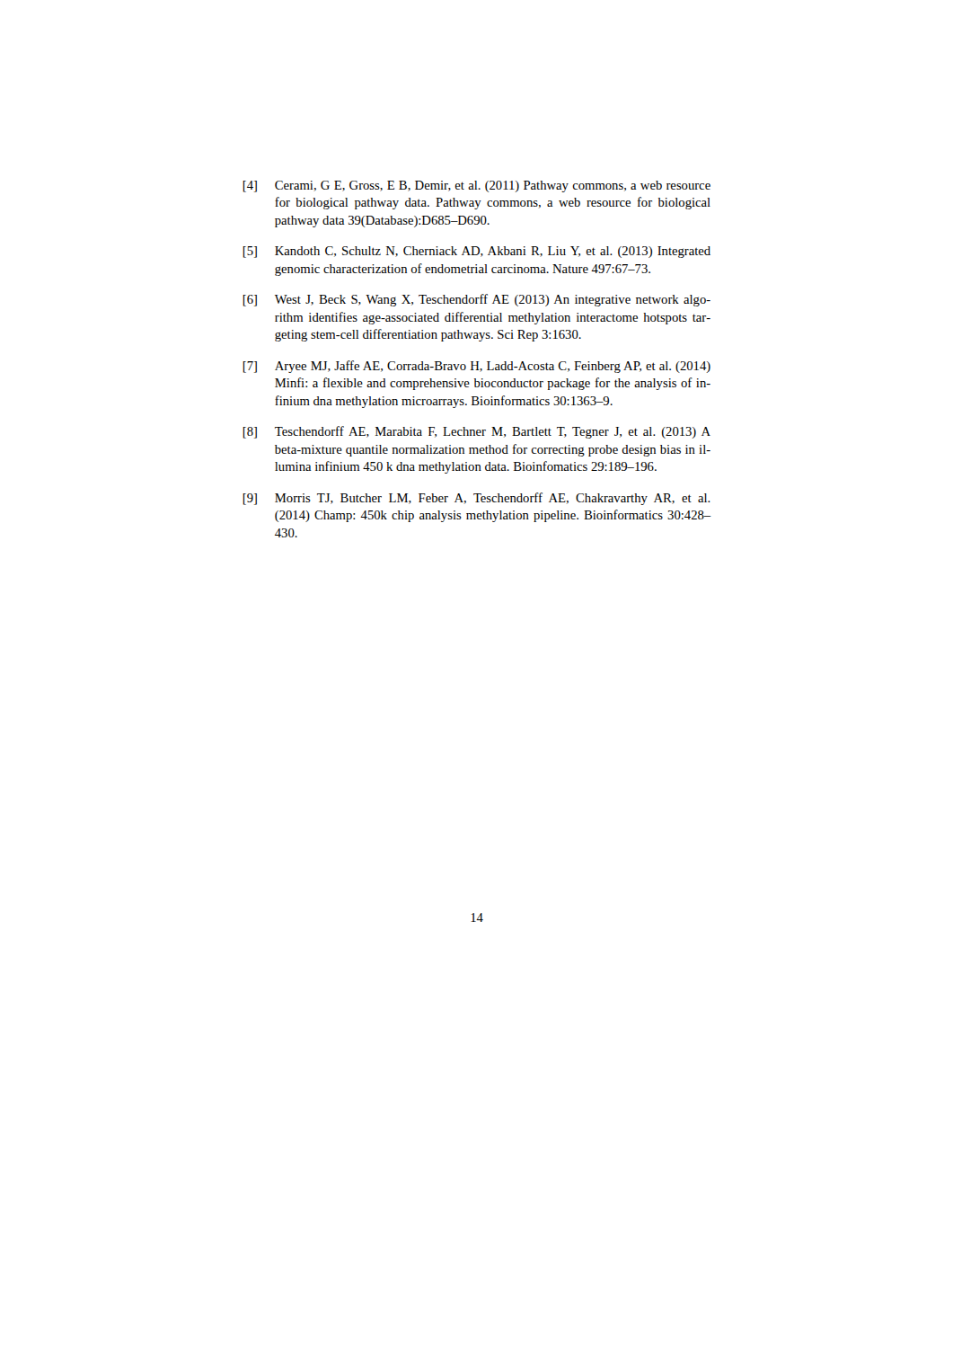[4] Cerami, G E, Gross, E B, Demir, et al. (2011) Pathway commons, a web resource for biological pathway data. Pathway commons, a web resource for biological pathway data 39(Database):D685–D690.
[5] Kandoth C, Schultz N, Cherniack AD, Akbani R, Liu Y, et al. (2013) Integrated genomic characterization of endometrial carcinoma. Nature 497:67–73.
[6] West J, Beck S, Wang X, Teschendorff AE (2013) An integrative network algorithm identifies age-associated differential methylation interactome hotspots targeting stem-cell differentiation pathways. Sci Rep 3:1630.
[7] Aryee MJ, Jaffe AE, Corrada-Bravo H, Ladd-Acosta C, Feinberg AP, et al. (2014) Minfi: a flexible and comprehensive bioconductor package for the analysis of infinium dna methylation microarrays. Bioinformatics 30:1363–9.
[8] Teschendorff AE, Marabita F, Lechner M, Bartlett T, Tegner J, et al. (2013) A beta-mixture quantile normalization method for correcting probe design bias in illumina infinium 450 k dna methylation data. Bioinfomatics 29:189–196.
[9] Morris TJ, Butcher LM, Feber A, Teschendorff AE, Chakravarthy AR, et al. (2014) Champ: 450k chip analysis methylation pipeline. Bioinformatics 30:428–430.
14